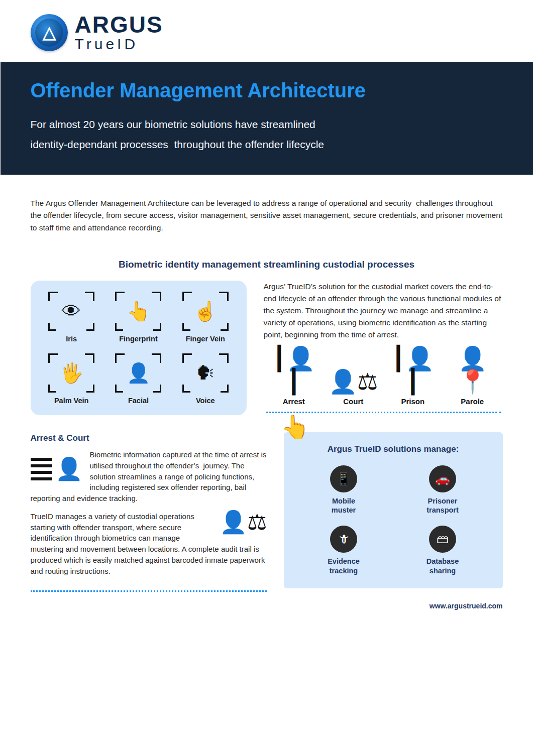△
ARGUS TrueID
Offender Management Architecture
For almost 20 years our biometric solutions have streamlined
identity-dependant processes throughout the offender lifecycle
The Argus Offender Management Architecture can be leveraged to address a range of operational and security challenges throughout the offender lifecycle, from secure access, visitor management, sensitive asset management, secure credentials, and prisoner movement to staff time and attendance recording.
Biometric identity management streamlining custodial processes
👁
Iris
👆
Fingerprint
☝
Finger Vein
🖐
Palm Vein
👤
Facial
🗣
Voice
Argus’ TrueID’s solution for the custodial market covers the end-to-end lifecycle of an offender through the various functional modules of the system. Throughout the journey we manage and streamline a variety of operations, using biometric identification as the starting point, beginning from the time of arrest.
┃👤┃
Arrest
👤⚖
Court
┃👤┃
Prison
👤📍
Parole
Arrest & Court
👤
Biometric information captured at the time of arrest is utilised throughout the offender’s journey. The solution streamlines a range of policing functions, including registered sex offender reporting, bail reporting and evidence tracking.
👤⚖
TrueID manages a variety of custodial operations starting with offender transport, where secure identification through biometrics can manage mustering and movement between locations. A complete audit trail is produced which is easily matched against barcoded inmate paperwork and routing instructions.
👆
Argus TrueID solutions manage:
📱
Mobile
muster
🚗
Prisoner
transport
🗡
Evidence
tracking
🗃
Database
sharing
www.argustrueid.com